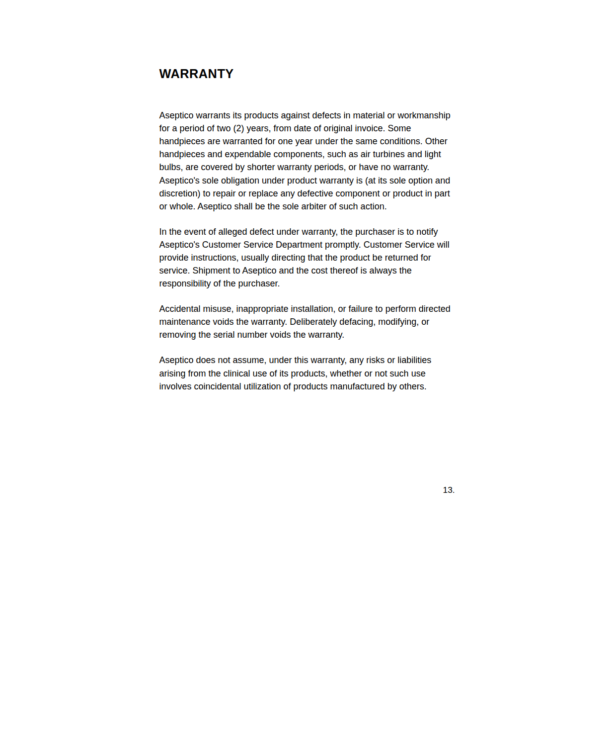WARRANTY
Aseptico warrants its products against defects in material or workmanship for a period of two (2) years, from date of original invoice. Some handpieces are warranted for one year under the same conditions. Other handpieces and expendable components, such as air turbines and light bulbs, are covered by shorter warranty periods, or have no warranty. Aseptico's sole obligation under product warranty is (at its sole option and discretion) to repair or replace any defective component or product in part or whole. Aseptico shall be the sole arbiter of such action.
In the event of alleged defect under warranty, the purchaser is to notify Aseptico's Customer Service Department promptly. Customer Service will provide instructions, usually directing that the product be returned for service. Shipment to Aseptico and the cost thereof is always the responsibility of the purchaser.
Accidental misuse, inappropriate installation, or failure to perform directed maintenance voids the warranty. Deliberately defacing, modifying, or removing the serial number voids the warranty.
Aseptico does not assume, under this warranty, any risks or liabilities arising from the clinical use of its products, whether or not such use involves coincidental utilization of products manufactured by others.
13.